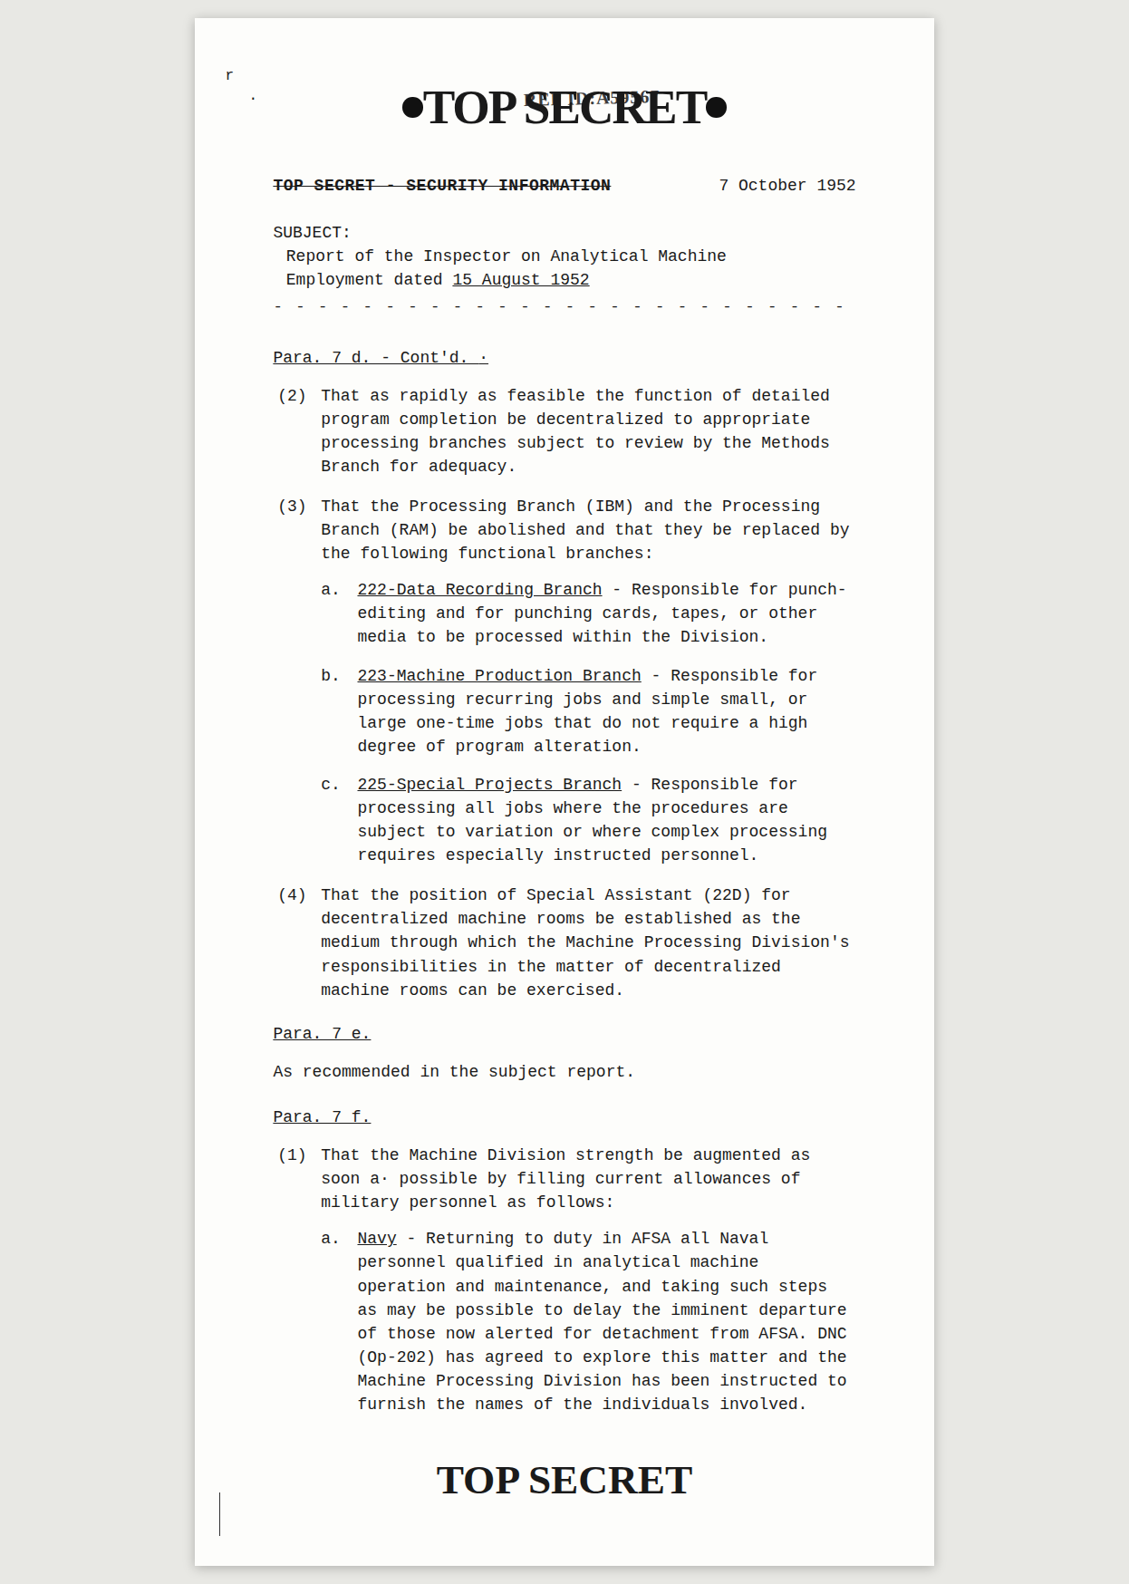r .
TOP SECRET REF ID:A59567
TOP SECRET - SECURITY INFORMATION
7 October 1952
SUBJECT: Report of the Inspector on Analytical Machine Employment dated 15 August 1952
- - - - - - - - - - - - - - - - - - - - - - - - - - - - - - - - - - - - - - - - - -
Para. 7 d. - Cont'd. ·
(2) That as rapidly as feasible the function of detailed program completion be decentralized to appropriate processing branches subject to review by the Methods Branch for adequacy.
(3) That the Processing Branch (IBM) and the Processing Branch (RAM) be abolished and that they be replaced by the following functional branches:
a. 222-Data Recording Branch - Responsible for punch-editing and for punching cards, tapes, or other media to be processed within the Division.
b. 223-Machine Production Branch - Responsible for processing recurring jobs and simple small, or large one-time jobs that do not require a high degree of program alteration.
c. 225-Special Projects Branch - Responsible for processing all jobs where the procedures are subject to variation or where complex processing requires especially instructed personnel.
(4) That the position of Special Assistant (22D) for decentralized machine rooms be established as the medium through which the Machine Processing Division's responsibilities in the matter of decentralized machine rooms can be exercised.
Para. 7 e.
As recommended in the subject report.
Para. 7 f.
(1) That the Machine Division strength be augmented as soon a· possible by filling current allowances of military personnel as follows:
a. Navy - Returning to duty in AFSA all Naval personnel qualified in analytical machine operation and maintenance, and taking such steps as may be possible to delay the imminent departure of those now alerted for detachment from AFSA. DNC (Op-202) has agreed to explore this matter and the Machine Processing Division has been instructed to furnish the names of the individuals involved.
TOP SECRET